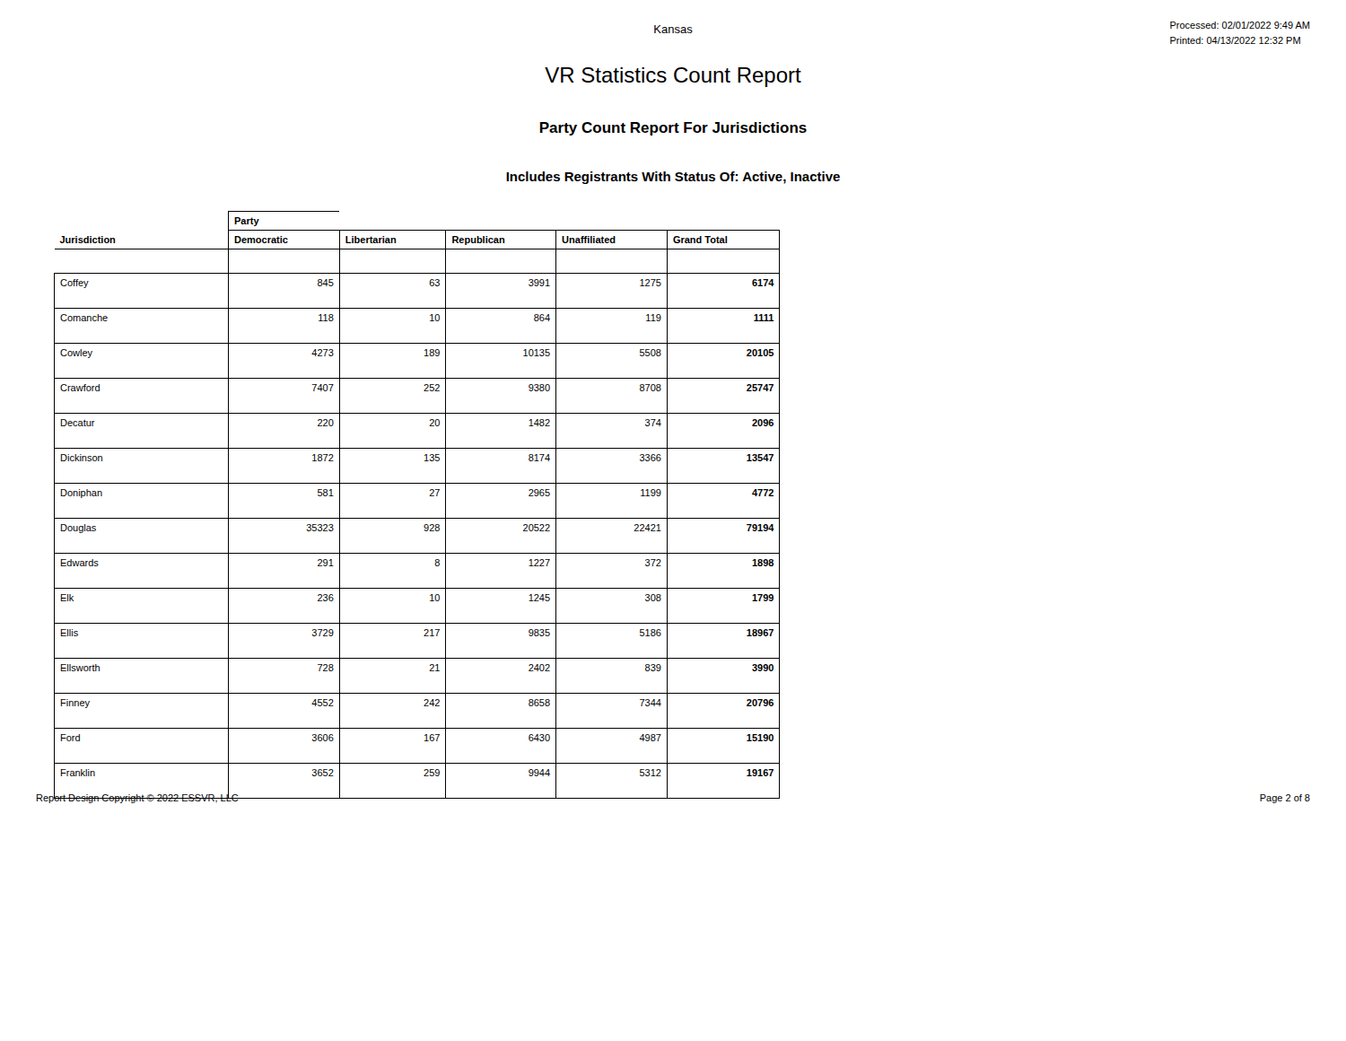Processed: 02/01/2022 9:49 AM
Printed: 04/13/2022 12:32 PM
Kansas
VR Statistics Count Report
Party Count Report For Jurisdictions
Includes Registrants With Status Of: Active, Inactive
| | Party | | | | |
| --- | --- | --- | --- | --- | --- |
| Jurisdiction | Democratic | Libertarian | Republican | Unaffiliated | Grand Total |
| Coffey | 845 | 63 | 3991 | 1275 | 6174 |
| Comanche | 118 | 10 | 864 | 119 | 1111 |
| Cowley | 4273 | 189 | 10135 | 5508 | 20105 |
| Crawford | 7407 | 252 | 9380 | 8708 | 25747 |
| Decatur | 220 | 20 | 1482 | 374 | 2096 |
| Dickinson | 1872 | 135 | 8174 | 3366 | 13547 |
| Doniphan | 581 | 27 | 2965 | 1199 | 4772 |
| Douglas | 35323 | 928 | 20522 | 22421 | 79194 |
| Edwards | 291 | 8 | 1227 | 372 | 1898 |
| Elk | 236 | 10 | 1245 | 308 | 1799 |
| Ellis | 3729 | 217 | 9835 | 5186 | 18967 |
| Ellsworth | 728 | 21 | 2402 | 839 | 3990 |
| Finney | 4552 | 242 | 8658 | 7344 | 20796 |
| Ford | 3606 | 167 | 6430 | 4987 | 15190 |
| Franklin | 3652 | 259 | 9944 | 5312 | 19167 |
Report Design Copyright © 2022 ESSVR, LLC Page 2 of 8